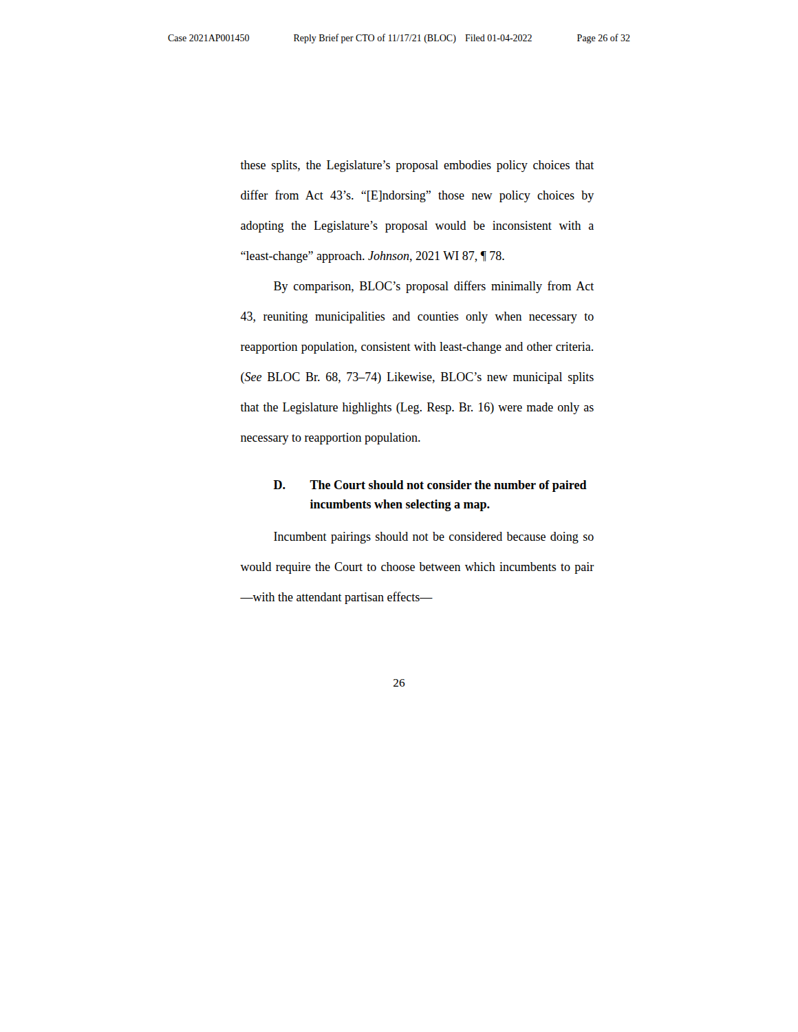Case 2021AP001450 Reply Brief per CTO of 11/17/21 (BLOC) Filed 01-04-2022 Page 26 of 32
these splits, the Legislature’s proposal embodies policy choices that differ from Act 43’s. “[E]ndorsing” those new policy choices by adopting the Legislature’s proposal would be inconsistent with a “least-change” approach. Johnson, 2021 WI 87, ¶ 78.
By comparison, BLOC’s proposal differs minimally from Act 43, reuniting municipalities and counties only when necessary to reapportion population, consistent with least-change and other criteria. (See BLOC Br. 68, 73–74) Likewise, BLOC’s new municipal splits that the Legislature highlights (Leg. Resp. Br. 16) were made only as necessary to reapportion population.
D. The Court should not consider the number of paired incumbents when selecting a map.
Incumbent pairings should not be considered because doing so would require the Court to choose between which incumbents to pair—with the attendant partisan effects—
26